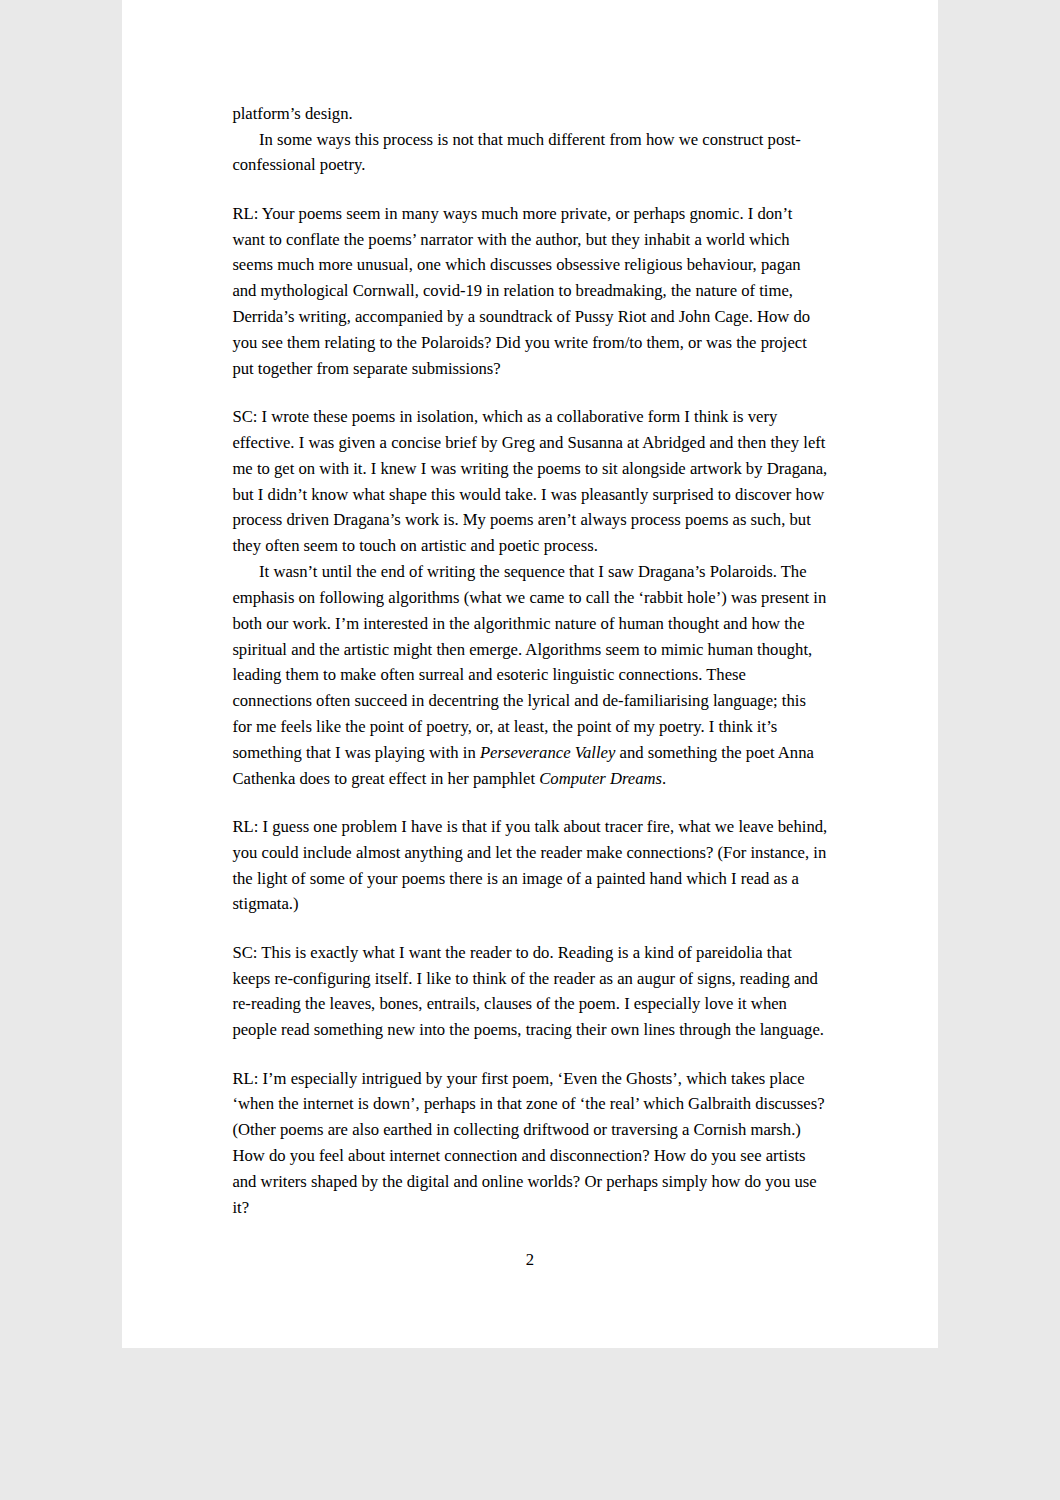platform’s design.
In some ways this process is not that much different from how we construct post-confessional poetry.
RL: Your poems seem in many ways much more private, or perhaps gnomic. I don’t want to conflate the poems’ narrator with the author, but they inhabit a world which seems much more unusual, one which discusses obsessive religious behaviour, pagan and mythological Cornwall, covid-19 in relation to breadmaking, the nature of time, Derrida’s writing, accompanied by a soundtrack of Pussy Riot and John Cage. How do you see them relating to the Polaroids? Did you write from/to them, or was the project put together from separate submissions?
SC: I wrote these poems in isolation, which as a collaborative form I think is very effective. I was given a concise brief by Greg and Susanna at Abridged and then they left me to get on with it. I knew I was writing the poems to sit alongside artwork by Dragana, but I didn’t know what shape this would take. I was pleasantly surprised to discover how process driven Dragana’s work is. My poems aren’t always process poems as such, but they often seem to touch on artistic and poetic process.
It wasn’t until the end of writing the sequence that I saw Dragana’s Polaroids. The emphasis on following algorithms (what we came to call the ‘rabbit hole’) was present in both our work. I’m interested in the algorithmic nature of human thought and how the spiritual and the artistic might then emerge. Algorithms seem to mimic human thought, leading them to make often surreal and esoteric linguistic connections. These connections often succeed in decentring the lyrical and de-familiarising language; this for me feels like the point of poetry, or, at least, the point of my poetry. I think it’s something that I was playing with in Perseverance Valley and something the poet Anna Cathenka does to great effect in her pamphlet Computer Dreams.
RL: I guess one problem I have is that if you talk about tracer fire, what we leave behind, you could include almost anything and let the reader make connections? (For instance, in the light of some of your poems there is an image of a painted hand which I read as a stigmata.)
SC: This is exactly what I want the reader to do. Reading is a kind of pareidolia that keeps re-configuring itself. I like to think of the reader as an augur of signs, reading and re-reading the leaves, bones, entrails, clauses of the poem. I especially love it when people read something new into the poems, tracing their own lines through the language.
RL: I’m especially intrigued by your first poem, ‘Even the Ghosts’, which takes place ‘when the internet is down’, perhaps in that zone of ‘the real’ which Galbraith discusses? (Other poems are also earthed in collecting driftwood or traversing a Cornish marsh.) How do you feel about internet connection and disconnection? How do you see artists and writers shaped by the digital and online worlds? Or perhaps simply how do you use it?
2